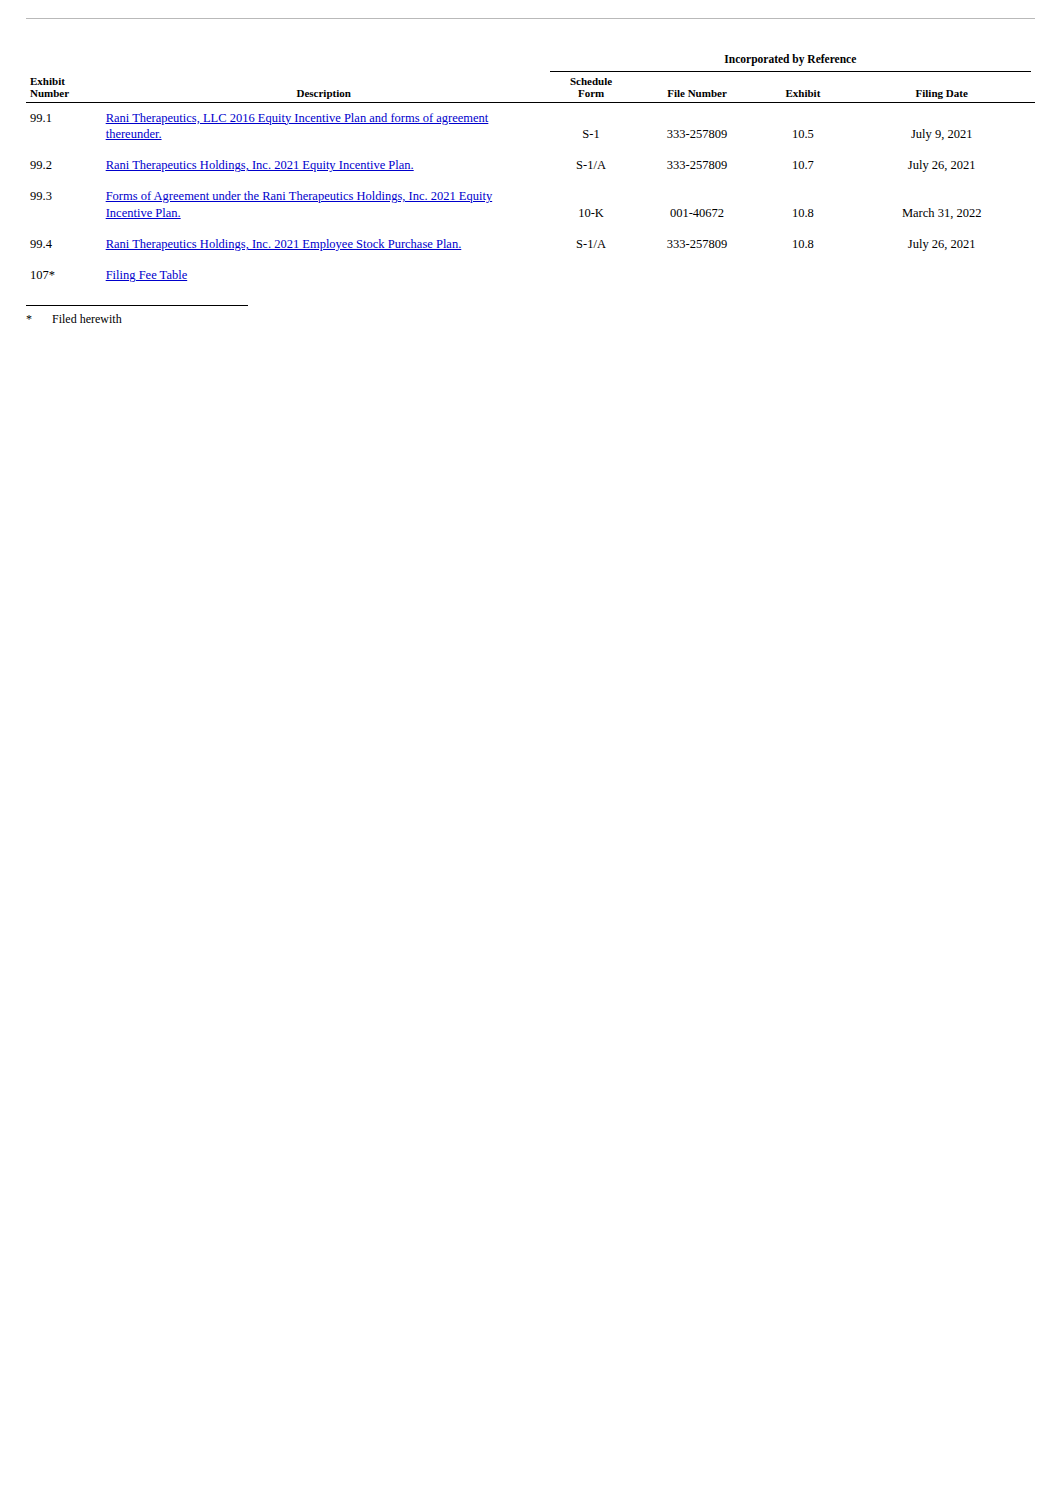| | | Incorporated by Reference |
| --- | --- | --- |
| Exhibit Number | Description | Schedule Form | File Number | Exhibit | Filing Date |
| 99.1 | Rani Therapeutics, LLC 2016 Equity Incentive Plan and forms of agreement thereunder. | S-1 | 333-257809 | 10.5 | July 9, 2021 |
| 99.2 | Rani Therapeutics Holdings, Inc. 2021 Equity Incentive Plan. | S-1/A | 333-257809 | 10.7 | July 26, 2021 |
| 99.3 | Forms of Agreement under the Rani Therapeutics Holdings, Inc. 2021 Equity Incentive Plan. | 10-K | 001-40672 | 10.8 | March 31, 2022 |
| 99.4 | Rani Therapeutics Holdings, Inc. 2021 Employee Stock Purchase Plan. | S-1/A | 333-257809 | 10.8 | July 26, 2021 |
| 107* | Filing Fee Table | | | | |
*Filed herewith